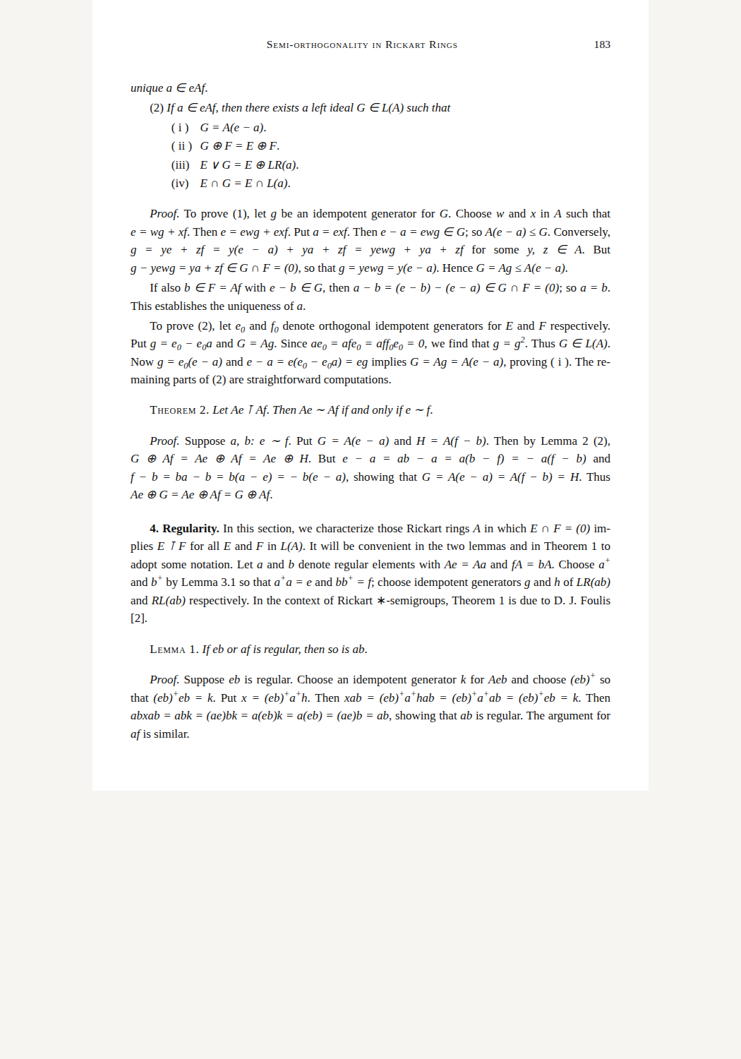Semi-orthogonality in Rickart Rings 183
unique a ∈ eAf.
(2) If a ∈ eAf, then there exists a left ideal G ∈ L(A) such that
( i ) G = A(e − a).
( ii ) G ⊕ F = E ⊕ F.
(iii) E ∨ G = E ⊕ LR(a).
(iv) E ∩ G = E ∩ L(a).
Proof. To prove (1), let g be an idempotent generator for G. Choose w and x in A such that e = wg + xf. Then e = ewg + exf. Put a = exf. Then e − a = ewg ∈ G; so A(e − a) ≤ G. Conversely, g = ye + zf = y(e − a) + ya + zf = yewg + ya + zf for some y, z ∈ A. But g − yewg = ya + zf ∈ G ∩ F = (0), so that g = yewg = y(e − a). Hence G = Ag ≤ A(e − a).
If also b ∈ F = Af with e − b ∈ G, then a − b = (e − b) − (e − a) ∈ G ∩ F = (0); so a = b. This establishes the uniqueness of a.
To prove (2), let e0 and f0 denote orthogonal idempotent generators for E and F respectively. Put g = e0 − e0a and G = Ag. Since ae0 = afe0 = aff0e0 = 0, we find that g = g2. Thus G ∈ L(A). Now g = e0(e − a) and e − a = e(e0 − e0a) = eg implies G = Ag = A(e − a), proving ( i ). The remaining parts of (2) are straightforward computations.
Theorem 2. Let Ae ⊺ Af. Then Ae ∼ Af if and only if e ∼ f.
Proof. Suppose a, b: e ∼ f. Put G = A(e − a) and H = A(f − b). Then by Lemma 2 (2), G ⊕ Af = Ae ⊕ Af = Ae ⊕ H. But e − a = ab − a = a(b − f) = − a(f − b) and f − b = ba − b = b(a − e) = − b(e − a), showing that G = A(e − a) = A(f − b) = H. Thus Ae ⊕ G = Ae ⊕ Af = G ⊕ Af.
4. Regularity. In this section, we characterize those Rickart rings A in which E ∩ F = (0) implies E ⊺ F for all E and F in L(A). It will be convenient in the two lemmas and in Theorem 1 to adopt some notation. Let a and b denote regular elements with Ae = Aa and fA = bA. Choose a+ and b+ by Lemma 3.1 so that a+a = e and bb+ = f; choose idempotent generators g and h of LR(ab) and RL(ab) respectively. In the context of Rickart ∗-semigroups, Theorem 1 is due to D. J. Foulis [2].
Lemma 1. If eb or af is regular, then so is ab.
Proof. Suppose eb is regular. Choose an idempotent generator k for Aeb and choose (eb)+ so that (eb)+eb = k. Put x = (eb)+a+h. Then xab = (eb)+a+hab = (eb)+a+ab = (eb)+eb = k. Then abxab = abk = (ae)bk = a(eb)k = a(eb) = (ae)b = ab, showing that ab is regular. The argument for af is similar.